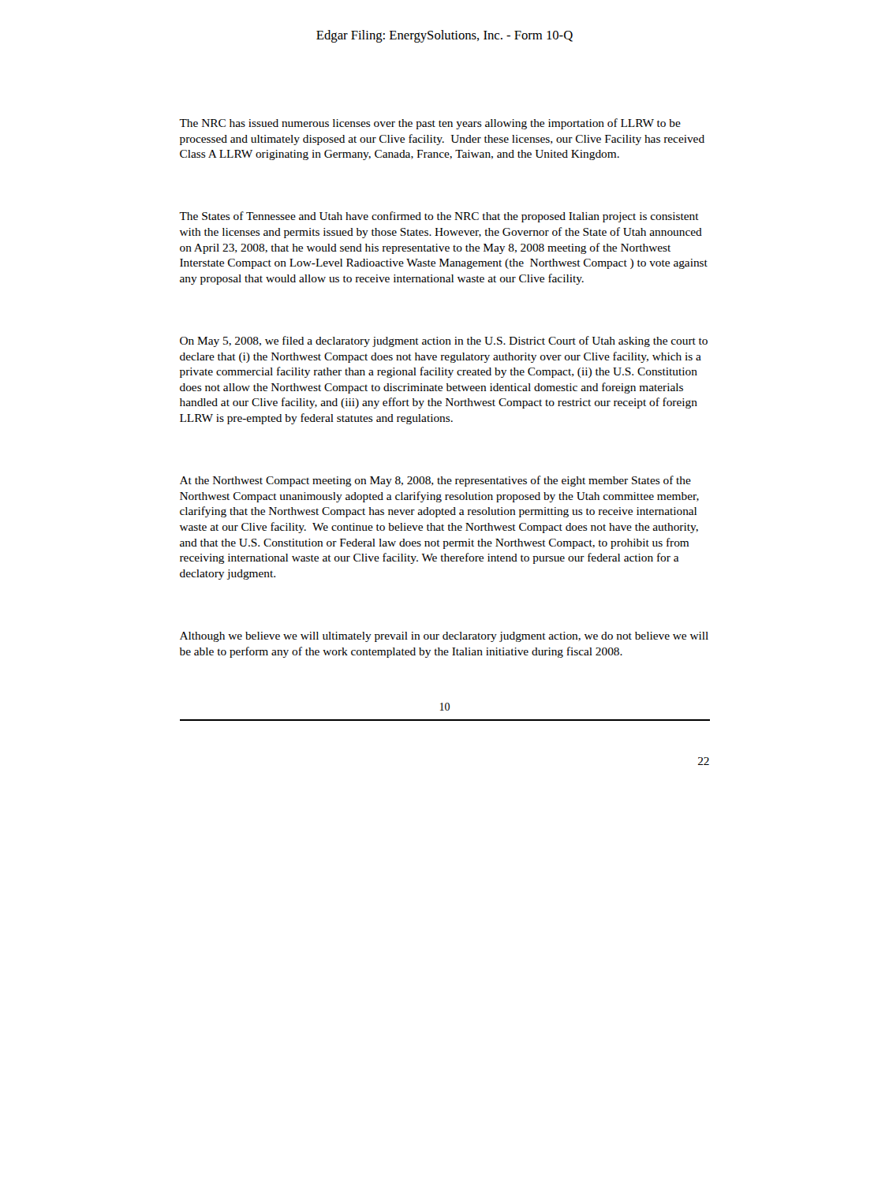Edgar Filing: EnergySolutions, Inc. - Form 10-Q
The NRC has issued numerous licenses over the past ten years allowing the importation of LLRW to be processed and ultimately disposed at our Clive facility. Under these licenses, our Clive Facility has received Class A LLRW originating in Germany, Canada, France, Taiwan, and the United Kingdom.
The States of Tennessee and Utah have confirmed to the NRC that the proposed Italian project is consistent with the licenses and permits issued by those States. However, the Governor of the State of Utah announced on April 23, 2008, that he would send his representative to the May 8, 2008 meeting of the Northwest Interstate Compact on Low-Level Radioactive Waste Management (the Northwest Compact ) to vote against any proposal that would allow us to receive international waste at our Clive facility.
On May 5, 2008, we filed a declaratory judgment action in the U.S. District Court of Utah asking the court to declare that (i) the Northwest Compact does not have regulatory authority over our Clive facility, which is a private commercial facility rather than a regional facility created by the Compact, (ii) the U.S. Constitution does not allow the Northwest Compact to discriminate between identical domestic and foreign materials handled at our Clive facility, and (iii) any effort by the Northwest Compact to restrict our receipt of foreign LLRW is pre-empted by federal statutes and regulations.
At the Northwest Compact meeting on May 8, 2008, the representatives of the eight member States of the Northwest Compact unanimously adopted a clarifying resolution proposed by the Utah committee member, clarifying that the Northwest Compact has never adopted a resolution permitting us to receive international waste at our Clive facility. We continue to believe that the Northwest Compact does not have the authority, and that the U.S. Constitution or Federal law does not permit the Northwest Compact, to prohibit us from receiving international waste at our Clive facility. We therefore intend to pursue our federal action for a declatory judgment.
Although we believe we will ultimately prevail in our declaratory judgment action, we do not believe we will be able to perform any of the work contemplated by the Italian initiative during fiscal 2008.
10
22